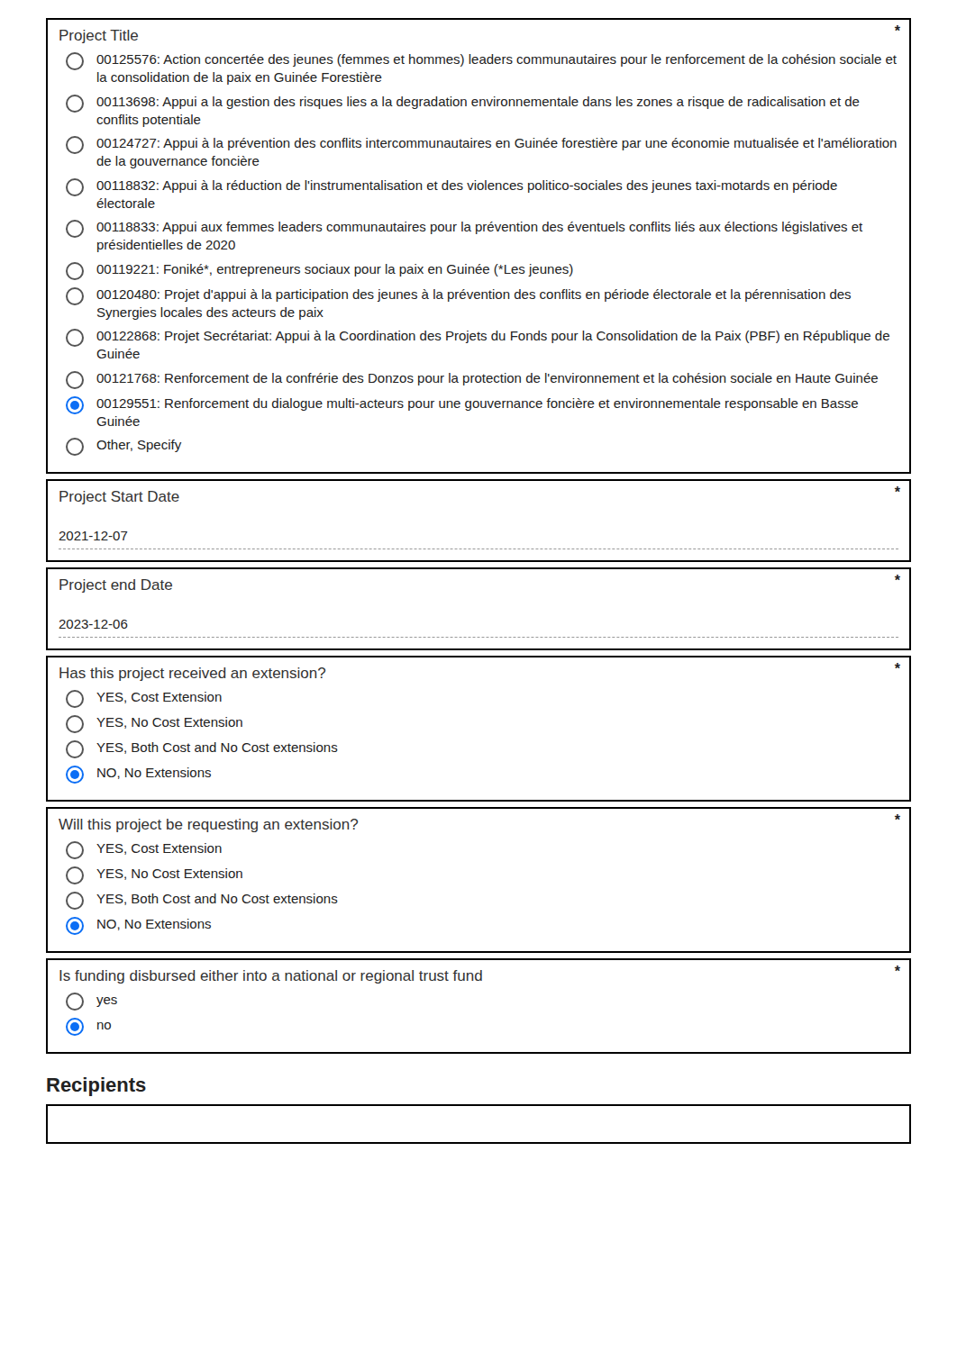* Project Title
00125576: Action concertée des jeunes (femmes et hommes) leaders communautaires pour le renforcement de la cohésion sociale et la consolidation de la paix en Guinée Forestière
00113698: Appui a la gestion des risques lies a la degradation environnementale dans les zones a risque de radicalisation et de conflits potentiale
00124727: Appui à la prévention des conflits intercommunautaires en Guinée forestière par une économie mutualisée et l'amélioration de la gouvernance foncière
00118832: Appui à la réduction de l'instrumentalisation et des violences politico-sociales des jeunes taxi-motards en période électorale
00118833: Appui aux femmes leaders communautaires pour la prévention des éventuels conflits liés aux élections législatives et présidentielles de 2020
00119221: Foniké*, entrepreneurs sociaux pour la paix en Guinée (*Les jeunes)
00120480: Projet d'appui à la participation des jeunes à la prévention des conflits en période électorale et la pérennisation des Synergies locales des acteurs de paix
00122868: Projet Secrétariat: Appui à la Coordination des Projets du Fonds pour la Consolidation de la Paix (PBF) en République de Guinée
00121768: Renforcement de la confrérie des Donzos pour la protection de l'environnement et la cohésion sociale en Haute Guinée
00129551: Renforcement du dialogue multi-acteurs pour une gouvernance foncière et environnementale responsable en Basse Guinée
Other, Specify
* Project Start Date
2021-12-07
* Project end Date
2023-12-06
* Has this project received an extension?
YES, Cost Extension
YES, No Cost Extension
YES, Both Cost and No Cost extensions
NO, No Extensions
* Will this project be requesting an extension?
YES, Cost Extension
YES, No Cost Extension
YES, Both Cost and No Cost extensions
NO, No Extensions
* Is funding disbursed either into a national or regional trust fund
yes
no
Recipients